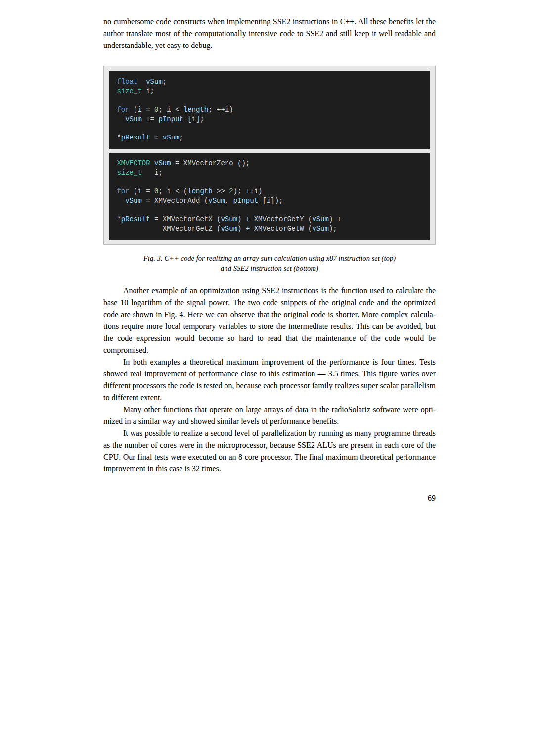no cumbersome code constructs when implementing SSE2 instructions in C++. All these benefits let the author translate most of the computationally intensive code to SSE2 and still keep it well readable and understandable, yet easy to debug.
float  vSum;
size_t i;

for (i = 0; i < length; ++i)
  vSum += pInput [i];

*pResult = vSum;
XMVECTOR vSum = XMVectorZero ();
size_t   i;

for (i = 0; i < (length >> 2); ++i)
  vSum = XMVectorAdd (vSum, pInput [i]);

*pResult = XMVectorGetX (vSum) + XMVectorGetY (vSum) +
           XMVectorGetZ (vSum) + XMVectorGetW (vSum);
Fig. 3. C++ code for realizing an array sum calculation using x87 instruction set (top)
and SSE2 instruction set (bottom)
Another example of an optimization using SSE2 instructions is the function used to calculate the base 10 logarithm of the signal power. The two code snippets of the original code and the optimized code are shown in Fig. 4. Here we can observe that the original code is shorter. More complex calculations require more local temporary variables to store the intermediate results. This can be avoided, but the code expression would become so hard to read that the maintenance of the code would be compromised.
In both examples a theoretical maximum improvement of the performance is four times. Tests showed real improvement of performance close to this estimation — 3.5 times. This figure varies over different processors the code is tested on, because each processor family realizes super scalar parallelism to different extent.
Many other functions that operate on large arrays of data in the radioSolariz software were optimized in a similar way and showed similar levels of performance benefits.
It was possible to realize a second level of parallelization by running as many programme threads as the number of cores were in the microprocessor, because SSE2 ALUs are present in each core of the CPU. Our final tests were executed on an 8 core processor. The final maximum theoretical performance improvement in this case is 32 times.
69